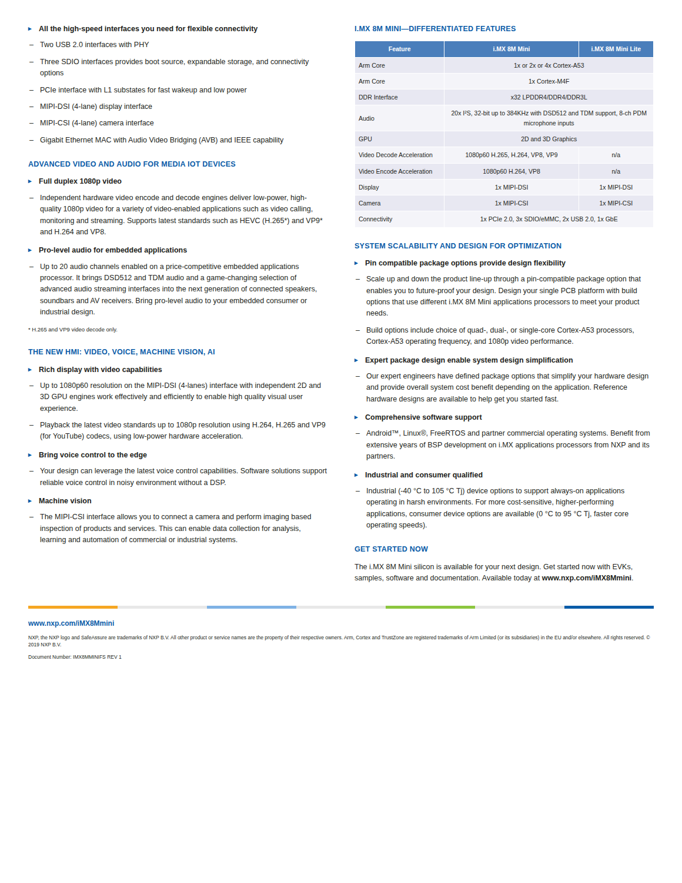All the high-speed interfaces you need for flexible connectivity
Two USB 2.0 interfaces with PHY
Three SDIO interfaces provides boot source, expandable storage, and connectivity options
PCIe interface with L1 substates for fast wakeup and low power
MIPI-DSI (4-lane) display interface
MIPI-CSI (4-lane) camera interface
Gigabit Ethernet MAC with Audio Video Bridging (AVB) and IEEE capability
Advanced Video and Audio for Media IoT Devices
Full duplex 1080p video
Independent hardware video encode and decode engines deliver low-power, high-quality 1080p video for a variety of video-enabled applications such as video calling, monitoring and streaming. Supports latest standards such as HEVC (H.265*) and VP9* and H.264 and VP8.
Pro-level audio for embedded applications
Up to 20 audio channels enabled on a price-competitive embedded applications processor. It brings DSD512 and TDM audio and a game-changing selection of advanced audio streaming interfaces into the next generation of connected speakers, soundbars and AV receivers. Bring pro-level audio to your embedded consumer or industrial design.
* H.265 and VP9 video decode only.
The New HMI: Video, Voice, Machine Vision, AI
Rich display with video capabilities
Up to 1080p60 resolution on the MIPI-DSI (4-lanes) interface with independent 2D and 3D GPU engines work effectively and efficiently to enable high quality visual user experience.
Playback the latest video standards up to 1080p resolution using H.264, H.265 and VP9 (for YouTube) codecs, using low-power hardware acceleration.
Bring voice control to the edge
Your design can leverage the latest voice control capabilities. Software solutions support reliable voice control in noisy environment without a DSP.
Machine vision
The MIPI-CSI interface allows you to connect a camera and perform imaging based inspection of products and services. This can enable data collection for analysis, learning and automation of commercial or industrial systems.
i.MX 8M Mini—Differentiated Features
| Feature | i.MX 8M Mini | i.MX 8M Mini Lite |
| --- | --- | --- |
| Arm Core | 1x or 2x or 4x Cortex-A53 |
| Arm Core | 1x Cortex-M4F |
| DDR Interface | x32 LPDDR4/DDR4/DDR3L |
| Audio | 20x I²S, 32-bit up to 384KHz with DSD512 and TDM support, 8-ch PDM microphone inputs |
| GPU | 2D and 3D Graphics |
| Video Decode Acceleration | 1080p60 H.265, H.264, VP8, VP9 | n/a |
| Video Encode Acceleration | 1080p60 H.264, VP8 | n/a |
| Display | 1x MIPI-DSI | 1x MIPI-DSI |
| Camera | 1x MIPI-CSI | 1x MIPI-CSI |
| Connectivity | 1x PCIe 2.0, 3x SDIO/eMMC, 2x USB 2.0, 1x GbE |
System Scalability and Design for Optimization
Pin compatible package options provide design flexibility
Scale up and down the product line-up through a pin-compatible package option that enables you to future-proof your design. Design your single PCB platform with build options that use different i.MX 8M Mini applications processors to meet your product needs.
Build options include choice of quad-, dual-, or single-core Cortex-A53 processors, Cortex-A53 operating frequency, and 1080p video performance.
Expert package design enable system design simplification
Our expert engineers have defined package options that simplify your hardware design and provide overall system cost benefit depending on the application. Reference hardware designs are available to help get you started fast.
Comprehensive software support
Android™, Linux®, FreeRTOS and partner commercial operating systems. Benefit from extensive years of BSP development on i.MX applications processors from NXP and its partners.
Industrial and consumer qualified
Industrial (-40 °C to 105 °C Tj) device options to support always-on applications operating in harsh environments. For more cost-sensitive, higher-performing applications, consumer device options are available (0 °C to 95 °C Tj, faster core operating speeds).
Get Started Now
The i.MX 8M Mini silicon is available for your next design. Get started now with EVKs, samples, software and documentation. Available today at www.nxp.com/iMX8Mmini.
www.nxp.com/iMX8Mmini
NXP, the NXP logo and SafeAssure are trademarks of NXP B.V. All other product or service names are the property of their respective owners. Arm, Cortex and TrustZone are registered trademarks of Arm Limited (or its subsidiaries) in the EU and/or elsewhere. All rights reserved. © 2019 NXP B.V.
Document Number: IMX8MMINIFS REV 1